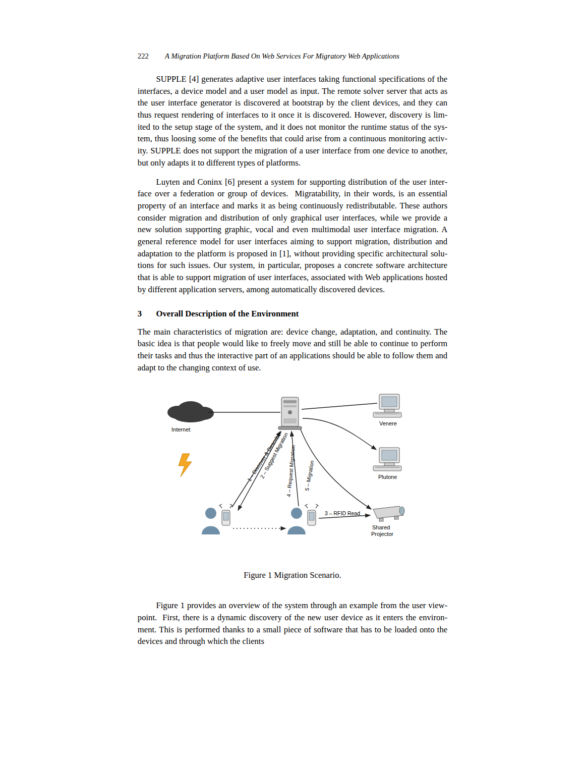222 A Migration Platform Based On Web Services For Migratory Web Applications
SUPPLE [4] generates adaptive user interfaces taking functional specifications of the interfaces, a device model and a user model as input. The remote solver server that acts as the user interface generator is discovered at bootstrap by the client devices, and they can thus request rendering of interfaces to it once it is discovered. However, discovery is limited to the setup stage of the system, and it does not monitor the runtime status of the system, thus loosing some of the benefits that could arise from a continuous monitoring activity. SUPPLE does not support the migration of a user interface from one device to another, but only adapts it to different types of platforms.
Luyten and Coninx [6] present a system for supporting distribution of the user interface over a federation or group of devices. Migratability, in their words, is an essential property of an interface and marks it as being continuously redistributable. These authors consider migration and distribution of only graphical user interfaces, while we provide a new solution supporting graphic, vocal and even multimodal user interface migration. A general reference model for user interfaces aiming to support migration, distribution and adaptation to the platform is proposed in [1], without providing specific architectural solutions for such issues. Our system, in particular, proposes a concrete software architecture that is able to support migration of user interfaces, associated with Web applications hosted by different application servers, among automatically discovered devices.
3 Overall Description of the Environment
The main characteristics of migration are: device change, adaptation, and continuity. The basic idea is that people would like to freely move and still be able to continue to perform their tasks and thus the interactive part of an applications should be able to follow them and adapt to the changing context of use.
Internet Venere Plutone Shared Projector 1 – Discover & Describe 2 – Suggest Migration 3 – RFID Read 4 – Request Migration 5 – Migration
Figure 1 Migration Scenario.
Figure 1 provides an overview of the system through an example from the user viewpoint. First, there is a dynamic discovery of the new user device as it enters the environment. This is performed thanks to a small piece of software that has to be loaded onto the devices and through which the clients